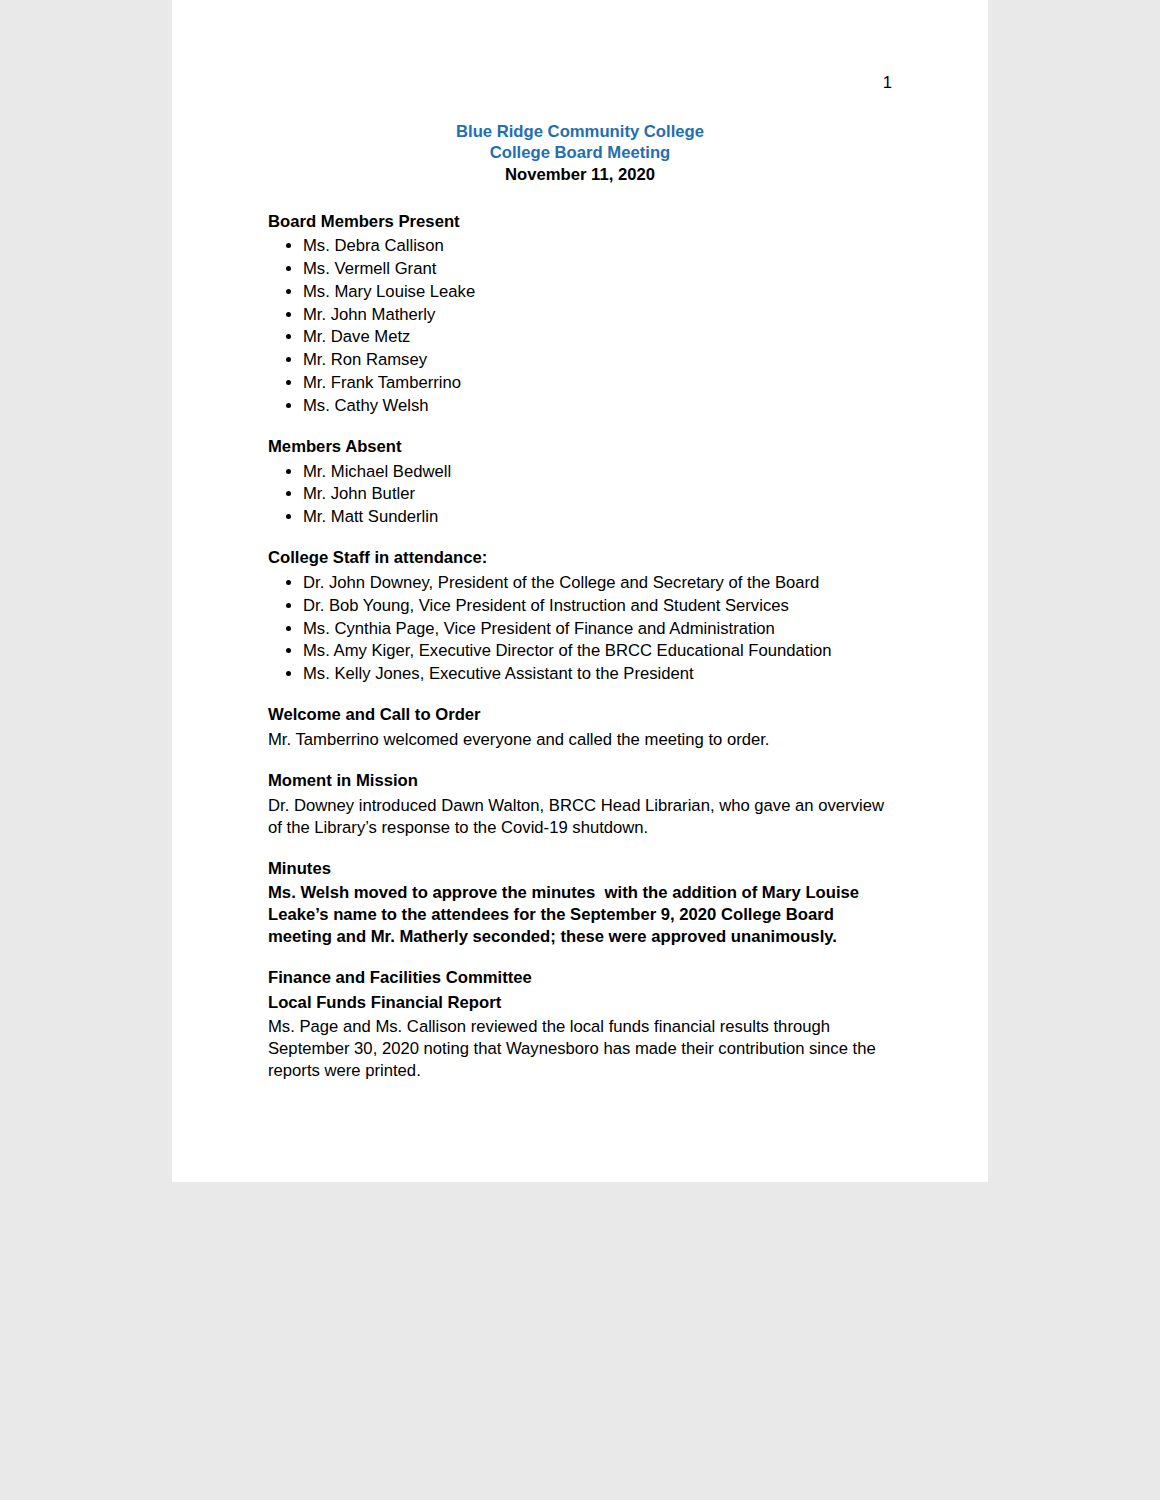1
Blue Ridge Community College
College Board Meeting
November 11, 2020
Board Members Present
Ms. Debra Callison
Ms. Vermell Grant
Ms. Mary Louise Leake
Mr. John Matherly
Mr. Dave Metz
Mr. Ron Ramsey
Mr. Frank Tamberrino
Ms. Cathy Welsh
Members Absent
Mr. Michael Bedwell
Mr. John Butler
Mr. Matt Sunderlin
College Staff in attendance:
Dr. John Downey, President of the College and Secretary of the Board
Dr. Bob Young, Vice President of Instruction and Student Services
Ms. Cynthia Page, Vice President of Finance and Administration
Ms. Amy Kiger, Executive Director of the BRCC Educational Foundation
Ms. Kelly Jones, Executive Assistant to the President
Welcome and Call to Order
Mr. Tamberrino welcomed everyone and called the meeting to order.
Moment in Mission
Dr. Downey introduced Dawn Walton, BRCC Head Librarian, who gave an overview of the Library’s response to the Covid-19 shutdown.
Minutes
Ms. Welsh moved to approve the minutes with the addition of Mary Louise Leake’s name to the attendees for the September 9, 2020 College Board meeting and Mr. Matherly seconded; these were approved unanimously.
Finance and Facilities Committee
Local Funds Financial Report
Ms. Page and Ms. Callison reviewed the local funds financial results through September 30, 2020 noting that Waynesboro has made their contribution since the reports were printed.